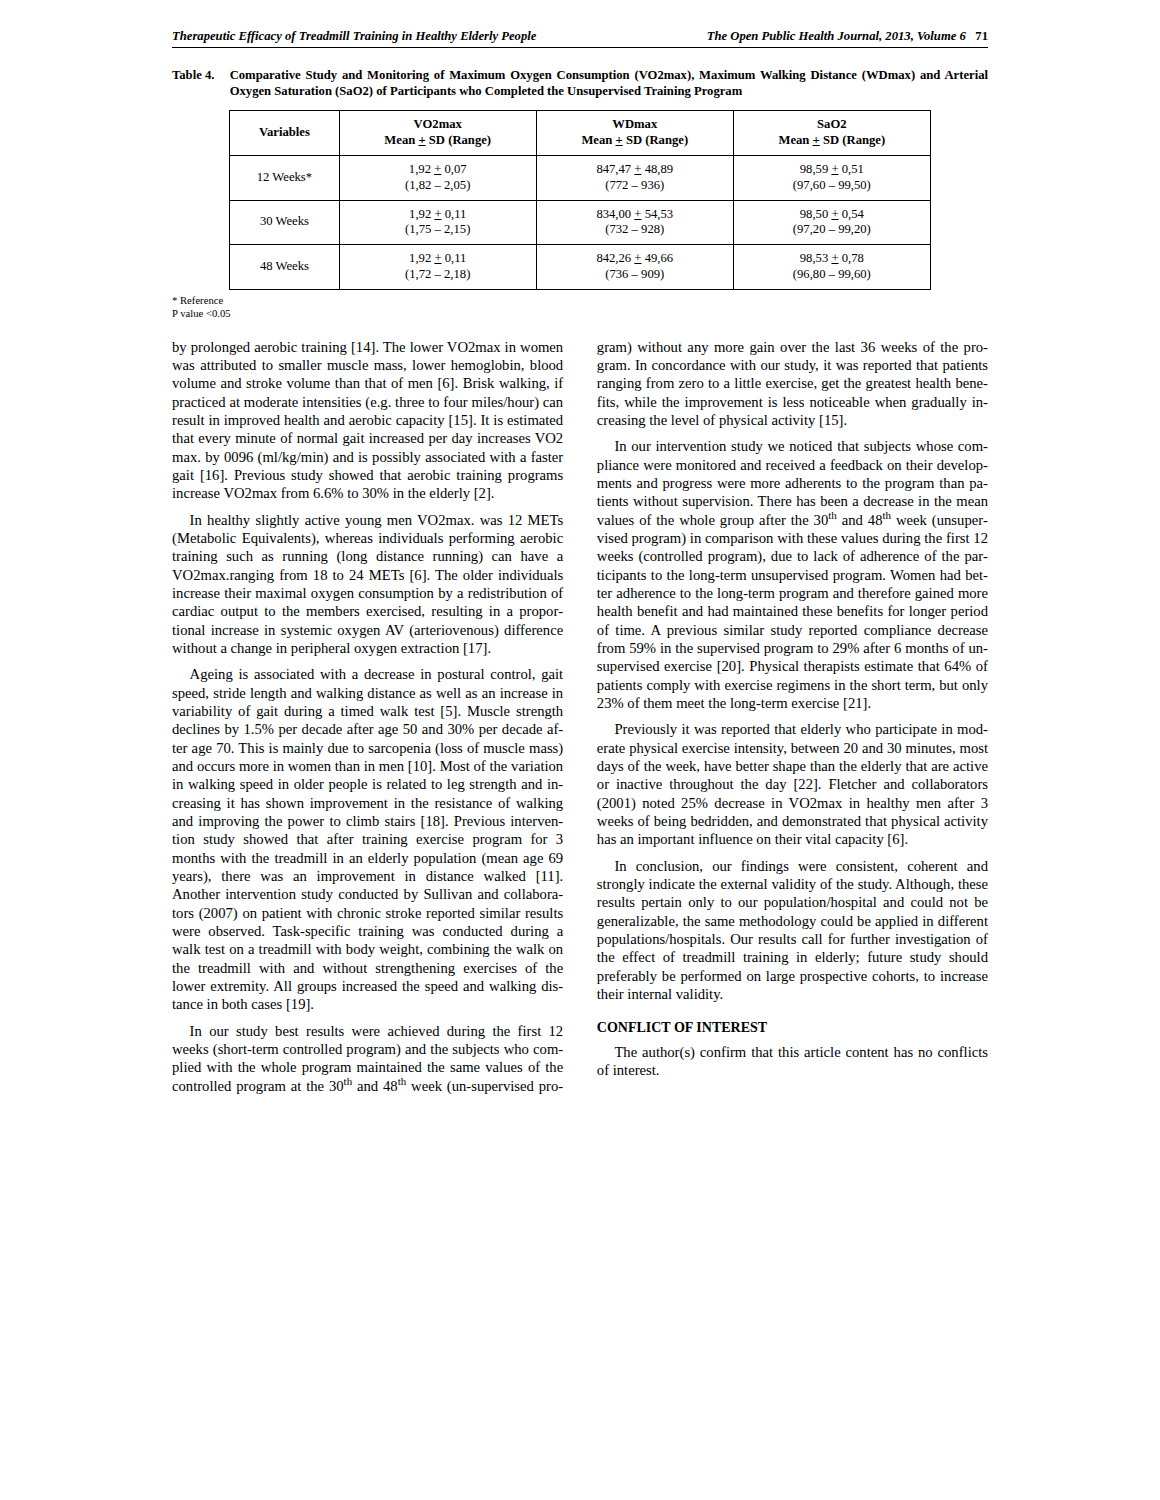Therapeutic Efficacy of Treadmill Training in Healthy Elderly People
The Open Public Health Journal, 2013, Volume 6 71
Table 4.
Comparative Study and Monitoring of Maximum Oxygen Consumption (VO2max), Maximum Walking Distance (WDmax) and Arterial Oxygen Saturation (SaO2) of Participants who Completed the Unsupervised Training Program
| Variables | VO2max Mean + SD (Range) | WDmax Mean + SD (Range) | SaO2 Mean + SD (Range) |
| --- | --- | --- | --- |
| 12 Weeks* | 1,92 + 0,07 (1,82 – 2,05) | 847,47 + 48,89 (772 – 936) | 98,59 + 0,51 (97,60 – 99,50) |
| 30 Weeks | 1,92 + 0,11 (1,75 – 2,15) | 834,00 + 54,53 (732 – 928) | 98,50 + 0,54 (97,20 – 99,20) |
| 48 Weeks | 1,92 + 0,11 (1,72 – 2,18) | 842,26 + 49,66 (736 – 909) | 98,53 + 0,78 (96,80 – 99,60) |
* Reference
P value <0.05
by prolonged aerobic training [14]. The lower VO2max in women was attributed to smaller muscle mass, lower hemoglobin, blood volume and stroke volume than that of men [6]. Brisk walking, if practiced at moderate intensities (e.g. three to four miles/hour) can result in improved health and aerobic capacity [15]. It is estimated that every minute of normal gait increased per day increases VO2 max. by 0096 (ml/kg/min) and is possibly associated with a faster gait [16]. Previous study showed that aerobic training programs increase VO2max from 6.6% to 30% in the elderly [2].
In healthy slightly active young men VO2max. was 12 METs (Metabolic Equivalents), whereas individuals performing aerobic training such as running (long distance running) can have a VO2max.ranging from 18 to 24 METs [6]. The older individuals increase their maximal oxygen consumption by a redistribution of cardiac output to the members exercised, resulting in a proportional increase in systemic oxygen AV (arteriovenous) difference without a change in peripheral oxygen extraction [17].
Ageing is associated with a decrease in postural control, gait speed, stride length and walking distance as well as an increase in variability of gait during a timed walk test [5]. Muscle strength declines by 1.5% per decade after age 50 and 30% per decade after age 70. This is mainly due to sarcopenia (loss of muscle mass) and occurs more in women than in men [10]. Most of the variation in walking speed in older people is related to leg strength and increasing it has shown improvement in the resistance of walking and improving the power to climb stairs [18]. Previous intervention study showed that after training exercise program for 3 months with the treadmill in an elderly population (mean age 69 years), there was an improvement in distance walked [11]. Another intervention study conducted by Sullivan and collaborators (2007) on patient with chronic stroke reported similar results were observed. Task-specific training was conducted during a walk test on a treadmill with body weight, combining the walk on the treadmill with and without strengthening exercises of the lower extremity. All groups increased the speed and walking distance in both cases [19].
In our study best results were achieved during the first 12 weeks (short-term controlled program) and the subjects who complied with the whole program maintained the same values of the controlled program at the 30th and 48th week (un-supervised program) without any more gain over the last 36 weeks of the program. In concordance with our study, it was reported that patients ranging from zero to a little exercise, get the greatest health benefits, while the improvement is less noticeable when gradually increasing the level of physical activity [15].
In our intervention study we noticed that subjects whose compliance were monitored and received a feedback on their developments and progress were more adherents to the program than patients without supervision. There has been a decrease in the mean values of the whole group after the 30th and 48th week (unsupervised program) in comparison with these values during the first 12 weeks (controlled program), due to lack of adherence of the participants to the long-term unsupervised program. Women had better adherence to the long-term program and therefore gained more health benefit and had maintained these benefits for longer period of time. A previous similar study reported compliance decrease from 59% in the supervised program to 29% after 6 months of unsupervised exercise [20]. Physical therapists estimate that 64% of patients comply with exercise regimens in the short term, but only 23% of them meet the long-term exercise [21].
Previously it was reported that elderly who participate in moderate physical exercise intensity, between 20 and 30 minutes, most days of the week, have better shape than the elderly that are active or inactive throughout the day [22]. Fletcher and collaborators (2001) noted 25% decrease in VO2max in healthy men after 3 weeks of being bedridden, and demonstrated that physical activity has an important influence on their vital capacity [6].
In conclusion, our findings were consistent, coherent and strongly indicate the external validity of the study. Although, these results pertain only to our population/hospital and could not be generalizable, the same methodology could be applied in different populations/hospitals. Our results call for further investigation of the effect of treadmill training in elderly; future study should preferably be performed on large prospective cohorts, to increase their internal validity.
Conflict of Interest
The author(s) confirm that this article content has no conflicts of interest.